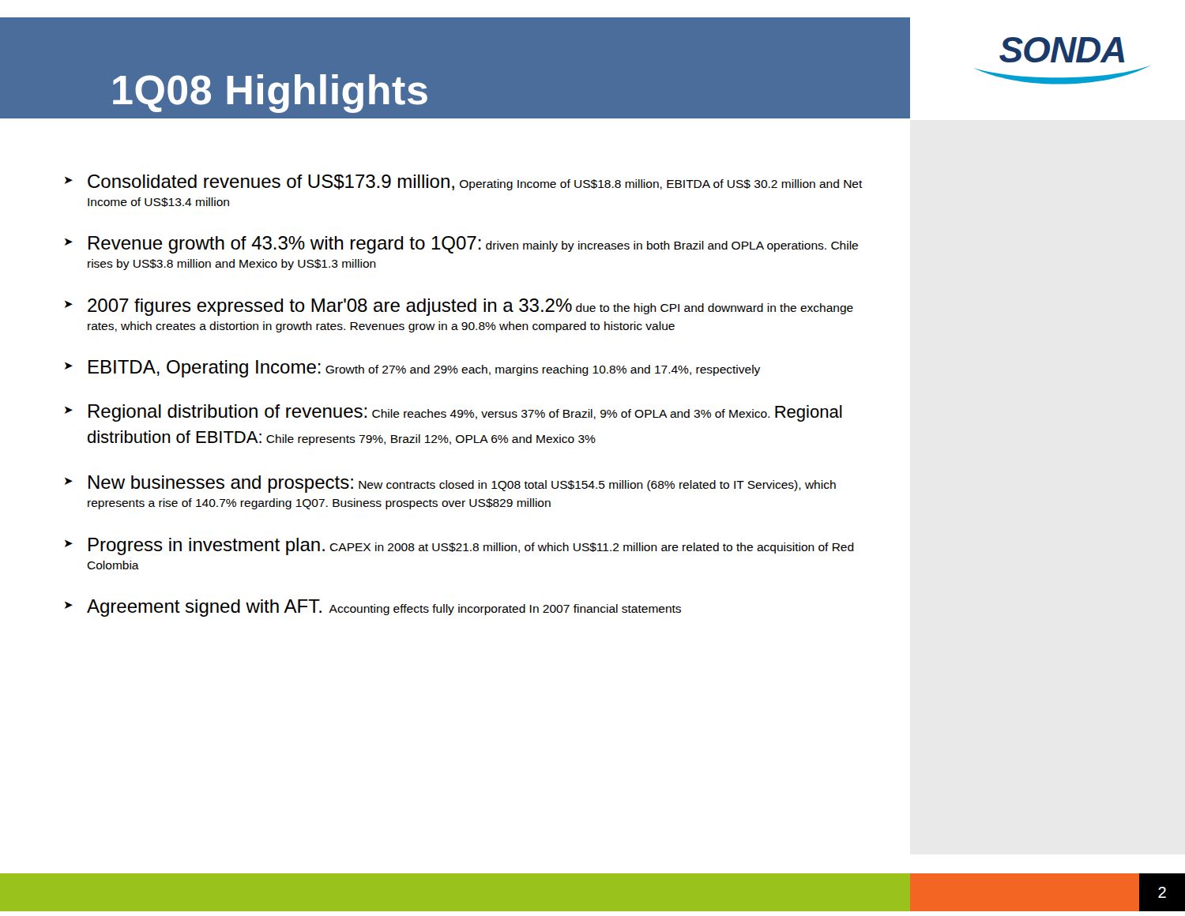1Q08 Highlights
SONDA
Consolidated revenues of US$173.9 million, Operating Income of US$18.8 million, EBITDA of US$ 30.2 million and Net Income of US$13.4 million
Revenue growth of 43.3% with regard to 1Q07: driven mainly by increases in both Brazil and OPLA operations. Chile rises by US$3.8 million and Mexico by US$1.3 million
2007 figures expressed to Mar'08 are adjusted in a 33.2% due to the high CPI and downward in the exchange rates, which creates a distortion in growth rates. Revenues grow in a 90.8% when compared to historic value
EBITDA, Operating Income: Growth of 27% and 29% each, margins reaching 10.8% and 17.4%, respectively
Regional distribution of revenues: Chile reaches 49%, versus 37% of Brazil, 9% of OPLA and 3% of Mexico. Regional distribution of EBITDA: Chile represents 79%, Brazil 12%, OPLA 6% and Mexico 3%
New businesses and prospects: New contracts closed in 1Q08 total US$154.5 million (68% related to IT Services), which represents a rise of 140.7% regarding 1Q07. Business prospects over US$829 million
Progress in investment plan. CAPEX in 2008 at US$21.8 million, of which US$11.2 million are related to the acquisition of Red Colombia
Agreement signed with AFT. Accounting effects fully incorporated In 2007 financial statements
2